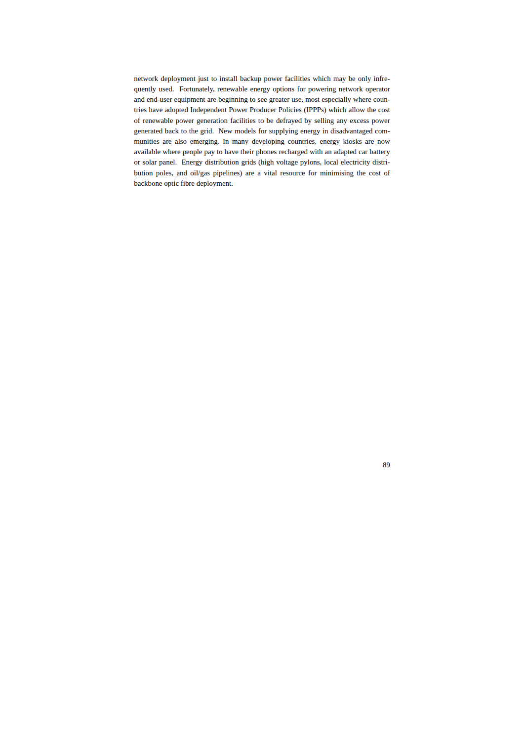network deployment just to install backup power facilities which may be only infrequently used. Fortunately, renewable energy options for powering network operator and end-user equipment are beginning to see greater use, most especially where countries have adopted Independent Power Producer Policies (IPPPs) which allow the cost of renewable power generation facilities to be defrayed by selling any excess power generated back to the grid. New models for supplying energy in disadvantaged communities are also emerging. In many developing countries, energy kiosks are now available where people pay to have their phones recharged with an adapted car battery or solar panel. Energy distribution grids (high voltage pylons, local electricity distribution poles, and oil/gas pipelines) are a vital resource for minimising the cost of backbone optic fibre deployment.
89